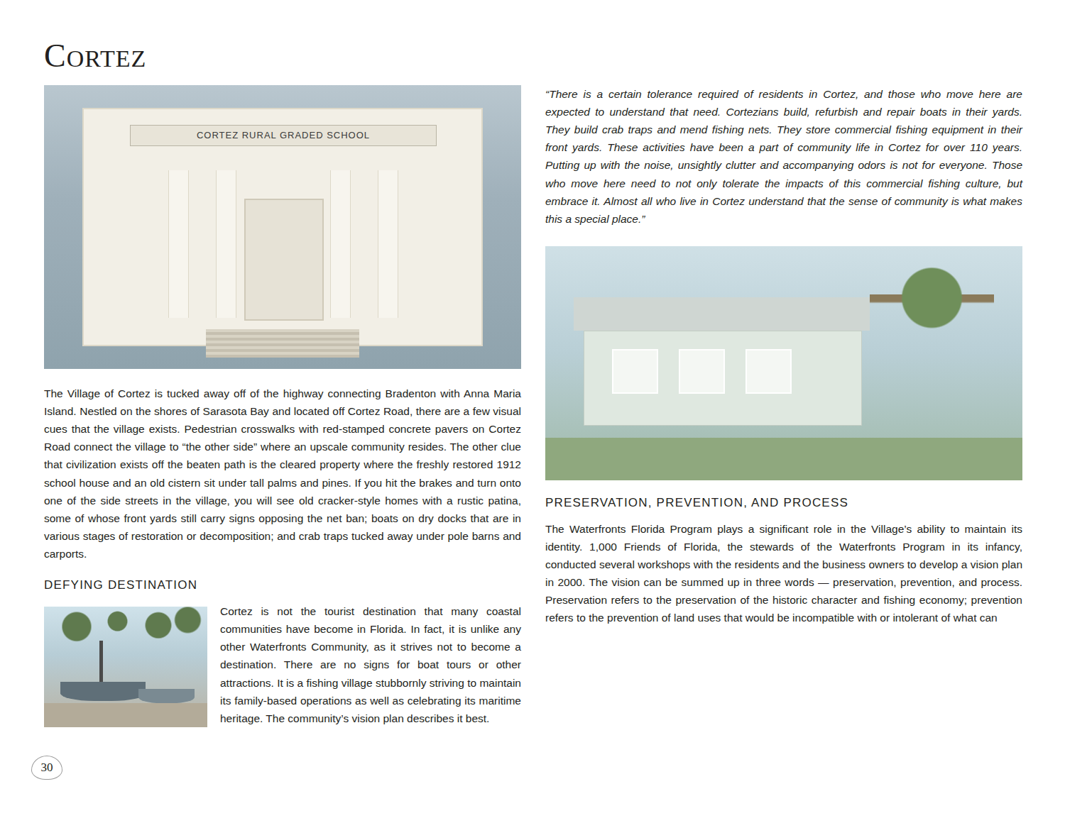CORTEZ
CORTEZ RURAL GRADED SCHOOL
The Village of Cortez is tucked away off of the highway connecting Bradenton with Anna Maria Island. Nestled on the shores of Sarasota Bay and located off Cortez Road, there are a few visual cues that the village exists. Pedestrian crosswalks with red-stamped concrete pavers on Cortez Road connect the village to “the other side” where an upscale community resides. The other clue that civilization exists off the beaten path is the cleared property where the freshly restored 1912 school house and an old cistern sit under tall palms and pines. If you hit the brakes and turn onto one of the side streets in the village, you will see old cracker-style homes with a rustic patina, some of whose front yards still carry signs opposing the net ban; boats on dry docks that are in various stages of restoration or decomposition; and crab traps tucked away under pole barns and carports.
Defying Destination
Cortez is not the tourist destination that many coastal communities have become in Florida. In fact, it is unlike any other Waterfronts Community, as it strives not to become a destination. There are no signs for boat tours or other attractions. It is a fishing village stubbornly striving to maintain its family-based operations as well as celebrating its maritime heritage. The community’s vision plan describes it best.
“There is a certain tolerance required of residents in Cortez, and those who move here are expected to understand that need. Cortezians build, refurbish and repair boats in their yards. They build crab traps and mend fishing nets. They store commercial fishing equipment in their front yards. These activities have been a part of community life in Cortez for over 110 years. Putting up with the noise, unsightly clutter and accompanying odors is not for everyone. Those who move here need to not only tolerate the impacts of this commercial fishing culture, but embrace it. Almost all who live in Cortez understand that the sense of community is what makes this a special place.”
Preservation, Prevention, and Process
The Waterfronts Florida Program plays a significant role in the Village’s ability to maintain its identity. 1,000 Friends of Florida, the stewards of the Waterfronts Program in its infancy, conducted several workshops with the residents and the business owners to develop a vision plan in 2000. The vision can be summed up in three words — preservation, prevention, and process. Preservation refers to the preservation of the historic character and fishing economy; prevention refers to the prevention of land uses that would be incompatible with or intolerant of what can
30